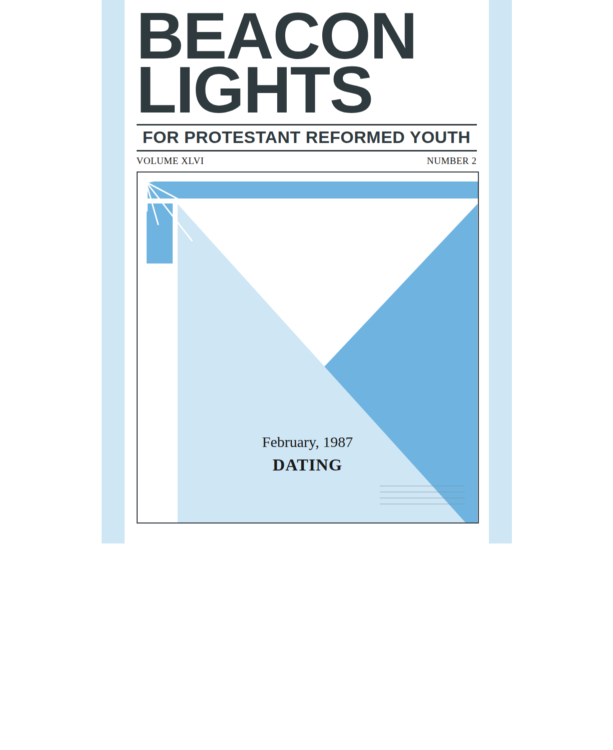Beacon Lights
For Protestant Reformed Youth
VOLUME XLVI NUMBER 2
February, 1987
DATING